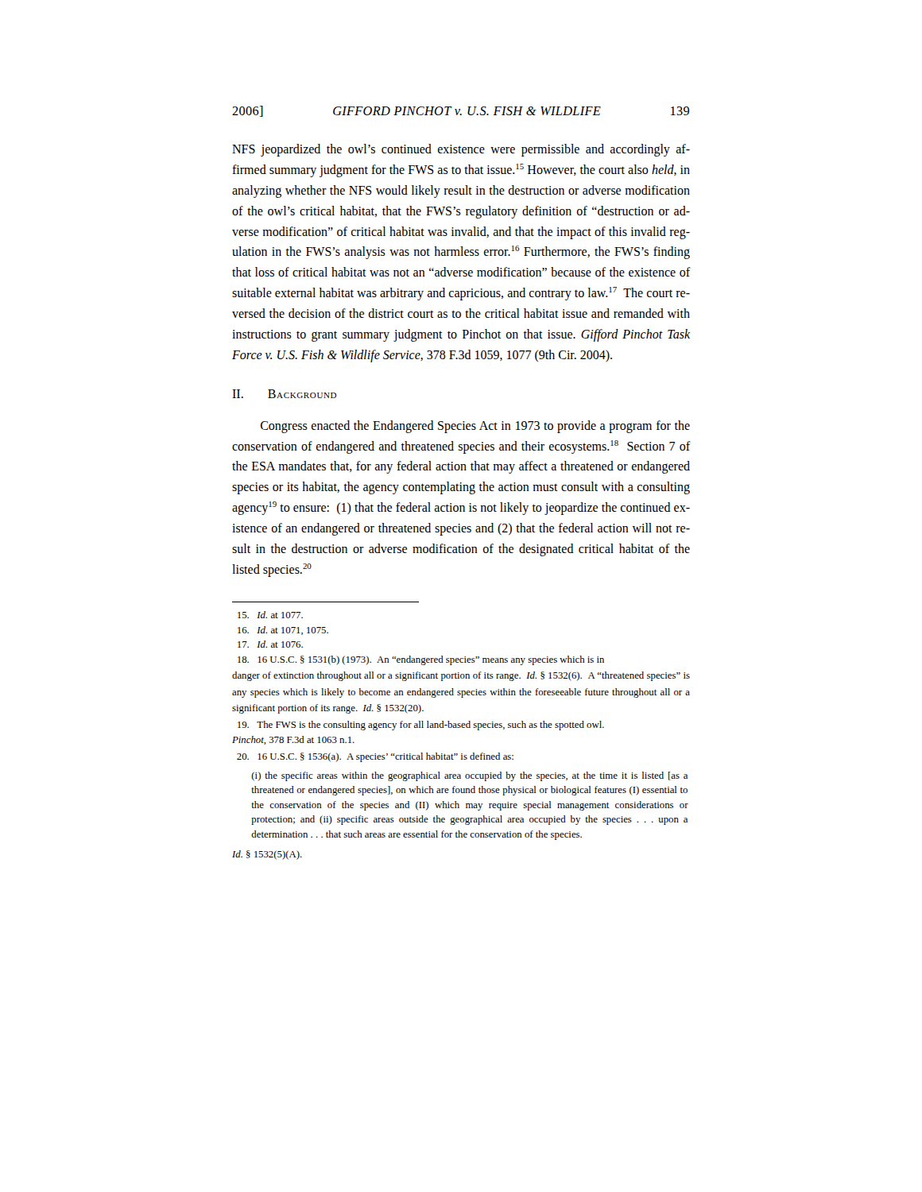2006] GIFFORD PINCHOT v. U.S. FISH & WILDLIFE 139
NFS jeopardized the owl’s continued existence were permissible and accordingly affirmed summary judgment for the FWS as to that issue.15 However, the court also held, in analyzing whether the NFS would likely result in the destruction or adverse modification of the owl’s critical habitat, that the FWS’s regulatory definition of “destruction or adverse modification” of critical habitat was invalid, and that the impact of this invalid regulation in the FWS’s analysis was not harmless error.16 Furthermore, the FWS’s finding that loss of critical habitat was not an “adverse modification” because of the existence of suitable external habitat was arbitrary and capricious, and contrary to law.17 The court reversed the decision of the district court as to the critical habitat issue and remanded with instructions to grant summary judgment to Pinchot on that issue. Gifford Pinchot Task Force v. U.S. Fish & Wildlife Service, 378 F.3d 1059, 1077 (9th Cir. 2004).
II. Background
Congress enacted the Endangered Species Act in 1973 to provide a program for the conservation of endangered and threatened species and their ecosystems.18 Section 7 of the ESA mandates that, for any federal action that may affect a threatened or endangered species or its habitat, the agency contemplating the action must consult with a consulting agency19 to ensure: (1) that the federal action is not likely to jeopardize the continued existence of an endangered or threatened species and (2) that the federal action will not result in the destruction or adverse modification of the designated critical habitat of the listed species.20
15.
Id. at 1077.
16.
Id. at 1071, 1075.
17.
Id. at 1076.
18.
16 U.S.C. § 1531(b) (1973). An “endangered species” means any species which is in
danger of extinction throughout all or a significant portion of its range. Id. § 1532(6). A “threatened species” is any species which is likely to become an endangered species within the foreseeable future throughout all or a significant portion of its range. Id. § 1532(20).
19.
The FWS is the consulting agency for all land-based species, such as the spotted owl.
Pinchot, 378 F.3d at 1063 n.1.
20.
16 U.S.C. § 1536(a). A species’ “critical habitat” is defined as:
(i) the specific areas within the geographical area occupied by the species, at the time it is listed [as a threatened or endangered species], on which are found those physical or biological features (I) essential to the conservation of the species and (II) which may require special management considerations or protection; and (ii) specific areas outside the geographical area occupied by the species . . . upon a determination . . . that such areas are essential for the conservation of the species.
Id. § 1532(5)(A).